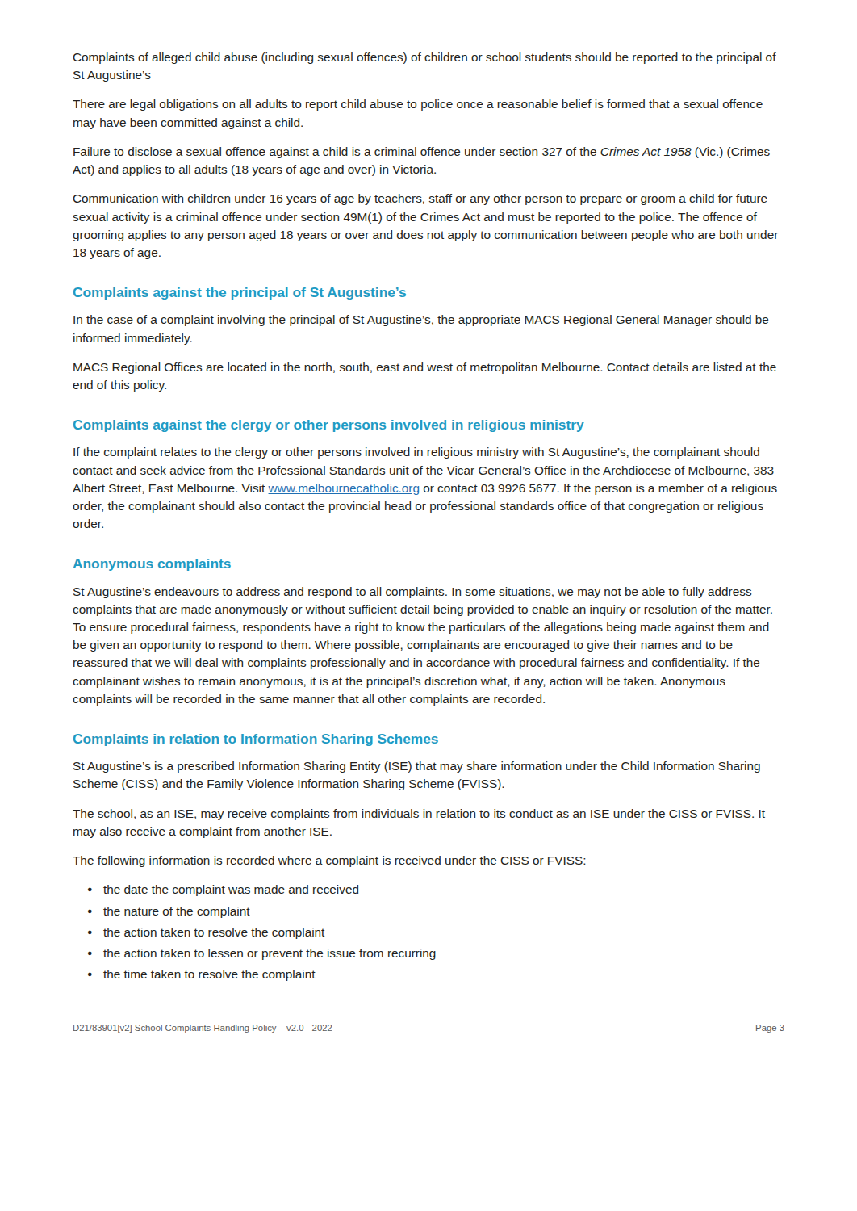Complaints of alleged child abuse (including sexual offences) of children or school students should be reported to the principal of St Augustine’s
There are legal obligations on all adults to report child abuse to police once a reasonable belief is formed that a sexual offence may have been committed against a child.
Failure to disclose a sexual offence against a child is a criminal offence under section 327 of the Crimes Act 1958 (Vic.) (Crimes Act) and applies to all adults (18 years of age and over) in Victoria.
Communication with children under 16 years of age by teachers, staff or any other person to prepare or groom a child for future sexual activity is a criminal offence under section 49M(1) of the Crimes Act and must be reported to the police. The offence of grooming applies to any person aged 18 years or over and does not apply to communication between people who are both under 18 years of age.
Complaints against the principal of St Augustine’s
In the case of a complaint involving the principal of St Augustine’s, the appropriate MACS Regional General Manager should be informed immediately.
MACS Regional Offices are located in the north, south, east and west of metropolitan Melbourne. Contact details are listed at the end of this policy.
Complaints against the clergy or other persons involved in religious ministry
If the complaint relates to the clergy or other persons involved in religious ministry with St Augustine’s, the complainant should contact and seek advice from the Professional Standards unit of the Vicar General’s Office in the Archdiocese of Melbourne, 383 Albert Street, East Melbourne. Visit www.melbournecatholic.org or contact 03 9926 5677. If the person is a member of a religious order, the complainant should also contact the provincial head or professional standards office of that congregation or religious order.
Anonymous complaints
St Augustine’s endeavours to address and respond to all complaints. In some situations, we may not be able to fully address complaints that are made anonymously or without sufficient detail being provided to enable an inquiry or resolution of the matter. To ensure procedural fairness, respondents have a right to know the particulars of the allegations being made against them and be given an opportunity to respond to them. Where possible, complainants are encouraged to give their names and to be reassured that we will deal with complaints professionally and in accordance with procedural fairness and confidentiality. If the complainant wishes to remain anonymous, it is at the principal’s discretion what, if any, action will be taken. Anonymous complaints will be recorded in the same manner that all other complaints are recorded.
Complaints in relation to Information Sharing Schemes
St Augustine’s is a prescribed Information Sharing Entity (ISE) that may share information under the Child Information Sharing Scheme (CISS) and the Family Violence Information Sharing Scheme (FVISS).
The school, as an ISE, may receive complaints from individuals in relation to its conduct as an ISE under the CISS or FVISS. It may also receive a complaint from another ISE.
The following information is recorded where a complaint is received under the CISS or FVISS:
the date the complaint was made and received
the nature of the complaint
the action taken to resolve the complaint
the action taken to lessen or prevent the issue from recurring
the time taken to resolve the complaint
D21/83901[v2] School Complaints Handling Policy – v2.0 - 2022 Page 3